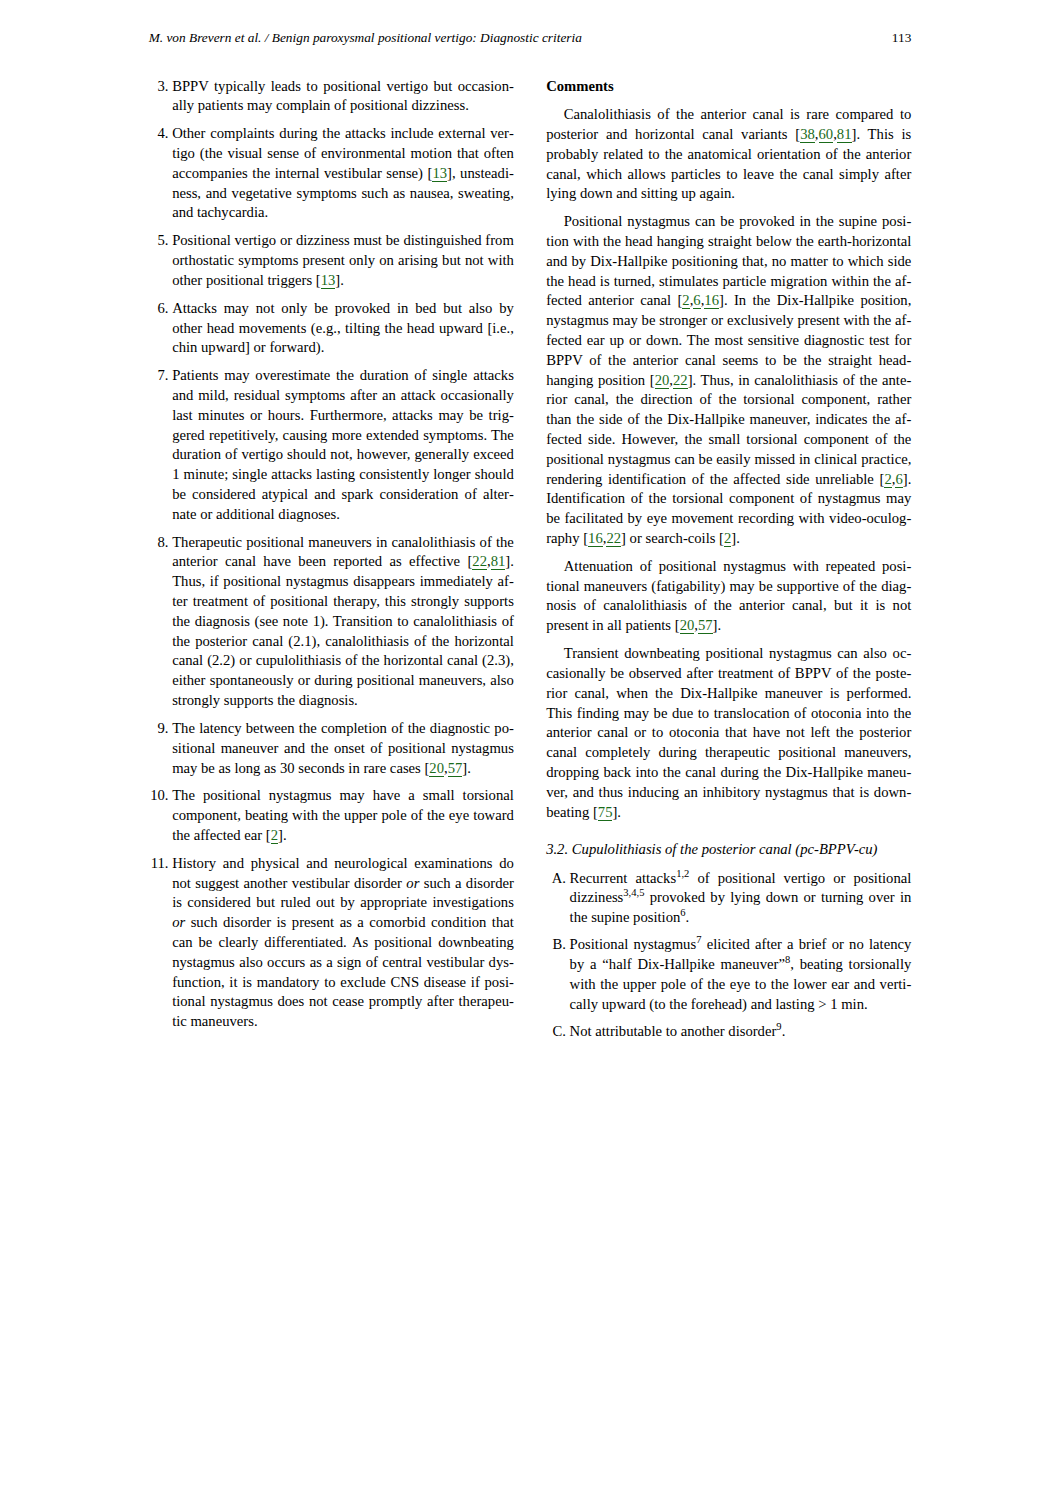M. von Brevern et al. / Benign paroxysmal positional vertigo: Diagnostic criteria 113
BPPV typically leads to positional vertigo but occasionally patients may complain of positional dizziness.
Other complaints during the attacks include external vertigo (the visual sense of environmental motion that often accompanies the internal vestibular sense) [13], unsteadiness, and vegetative symptoms such as nausea, sweating, and tachycardia.
Positional vertigo or dizziness must be distinguished from orthostatic symptoms present only on arising but not with other positional triggers [13].
Attacks may not only be provoked in bed but also by other head movements (e.g., tilting the head upward [i.e., chin upward] or forward).
Patients may overestimate the duration of single attacks and mild, residual symptoms after an attack occasionally last minutes or hours. Furthermore, attacks may be triggered repetitively, causing more extended symptoms. The duration of vertigo should not, however, generally exceed 1 minute; single attacks lasting consistently longer should be considered atypical and spark consideration of alternate or additional diagnoses.
Therapeutic positional maneuvers in canalolithiasis of the anterior canal have been reported as effective [22,81]. Thus, if positional nystagmus disappears immediately after treatment of positional therapy, this strongly supports the diagnosis (see note 1). Transition to canalolithiasis of the posterior canal (2.1), canalolithiasis of the horizontal canal (2.2) or cupulolithiasis of the horizontal canal (2.3), either spontaneously or during positional maneuvers, also strongly supports the diagnosis.
The latency between the completion of the diagnostic positional maneuver and the onset of positional nystagmus may be as long as 30 seconds in rare cases [20,57].
The positional nystagmus may have a small torsional component, beating with the upper pole of the eye toward the affected ear [2].
History and physical and neurological examinations do not suggest another vestibular disorder or such a disorder is considered but ruled out by appropriate investigations or such disorder is present as a comorbid condition that can be clearly differentiated. As positional downbeating nystagmus also occurs as a sign of central vestibular dysfunction, it is mandatory to exclude CNS disease if positional nystagmus does not cease promptly after therapeutic maneuvers.
Comments
Canalolithiasis of the anterior canal is rare compared to posterior and horizontal canal variants [38,60,81]. This is probably related to the anatomical orientation of the anterior canal, which allows particles to leave the canal simply after lying down and sitting up again.
Positional nystagmus can be provoked in the supine position with the head hanging straight below the earth-horizontal and by Dix-Hallpike positioning that, no matter to which side the head is turned, stimulates particle migration within the affected anterior canal [2,6,16]. In the Dix-Hallpike position, nystagmus may be stronger or exclusively present with the affected ear up or down. The most sensitive diagnostic test for BPPV of the anterior canal seems to be the straight head-hanging position [20,22]. Thus, in canalolithiasis of the anterior canal, the direction of the torsional component, rather than the side of the Dix-Hallpike maneuver, indicates the affected side. However, the small torsional component of the positional nystagmus can be easily missed in clinical practice, rendering identification of the affected side unreliable [2,6]. Identification of the torsional component of nystagmus may be facilitated by eye movement recording with video-oculography [16,22] or search-coils [2].
Attenuation of positional nystagmus with repeated positional maneuvers (fatigability) may be supportive of the diagnosis of canalolithiasis of the anterior canal, but it is not present in all patients [20,57].
Transient downbeating positional nystagmus can also occasionally be observed after treatment of BPPV of the posterior canal, when the Dix-Hallpike maneuver is performed. This finding may be due to translocation of otoconia into the anterior canal or to otoconia that have not left the posterior canal completely during therapeutic positional maneuvers, dropping back into the canal during the Dix-Hallpike maneuver, and thus inducing an inhibitory nystagmus that is downbeating [75].
3.2. Cupulolithiasis of the posterior canal (pc-BPPV-cu)
Recurrent attacks1,2 of positional vertigo or positional dizziness3,4,5 provoked by lying down or turning over in the supine position6.
Positional nystagmus7 elicited after a brief or no latency by a “half Dix-Hallpike maneuver”8, beating torsionally with the upper pole of the eye to the lower ear and vertically upward (to the forehead) and lasting > 1 min.
Not attributable to another disorder9.